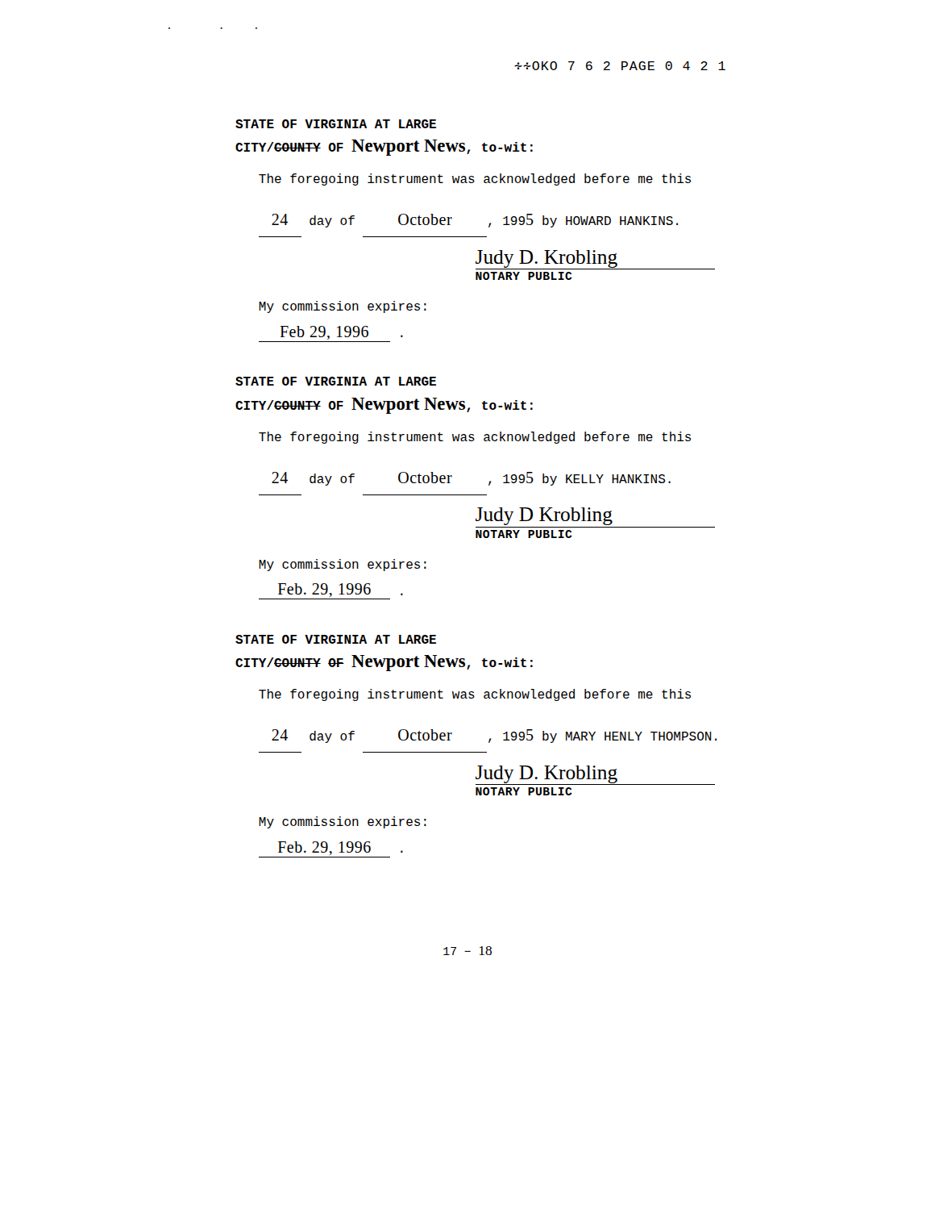. . .
∻∻OKO 7 6 2 PAGE 0 4 2 1
STATE OF VIRGINIA AT LARGE
CITY/COUNTY OF Newport News, to-wit:
The foregoing instrument was acknowledged before me this
24 day of October, 1995 by HOWARD HANKINS.
Judy D. Krobling
NOTARY PUBLIC
My commission expires:
Feb 29, 1996 .
STATE OF VIRGINIA AT LARGE
CITY/COUNTY OF Newport News, to-wit:
The foregoing instrument was acknowledged before me this
24 day of October, 1995 by KELLY HANKINS.
Judy D Krobling
NOTARY PUBLIC
My commission expires:
Feb. 29, 1996 .
STATE OF VIRGINIA AT LARGE
CITY/COUNTY OF Newport News, to-wit:
The foregoing instrument was acknowledged before me this
24 day of October, 1995 by MARY HENLY THOMPSON.
Judy D. Krobling
NOTARY PUBLIC
My commission expires:
Feb. 29, 1996 .
17 − 18